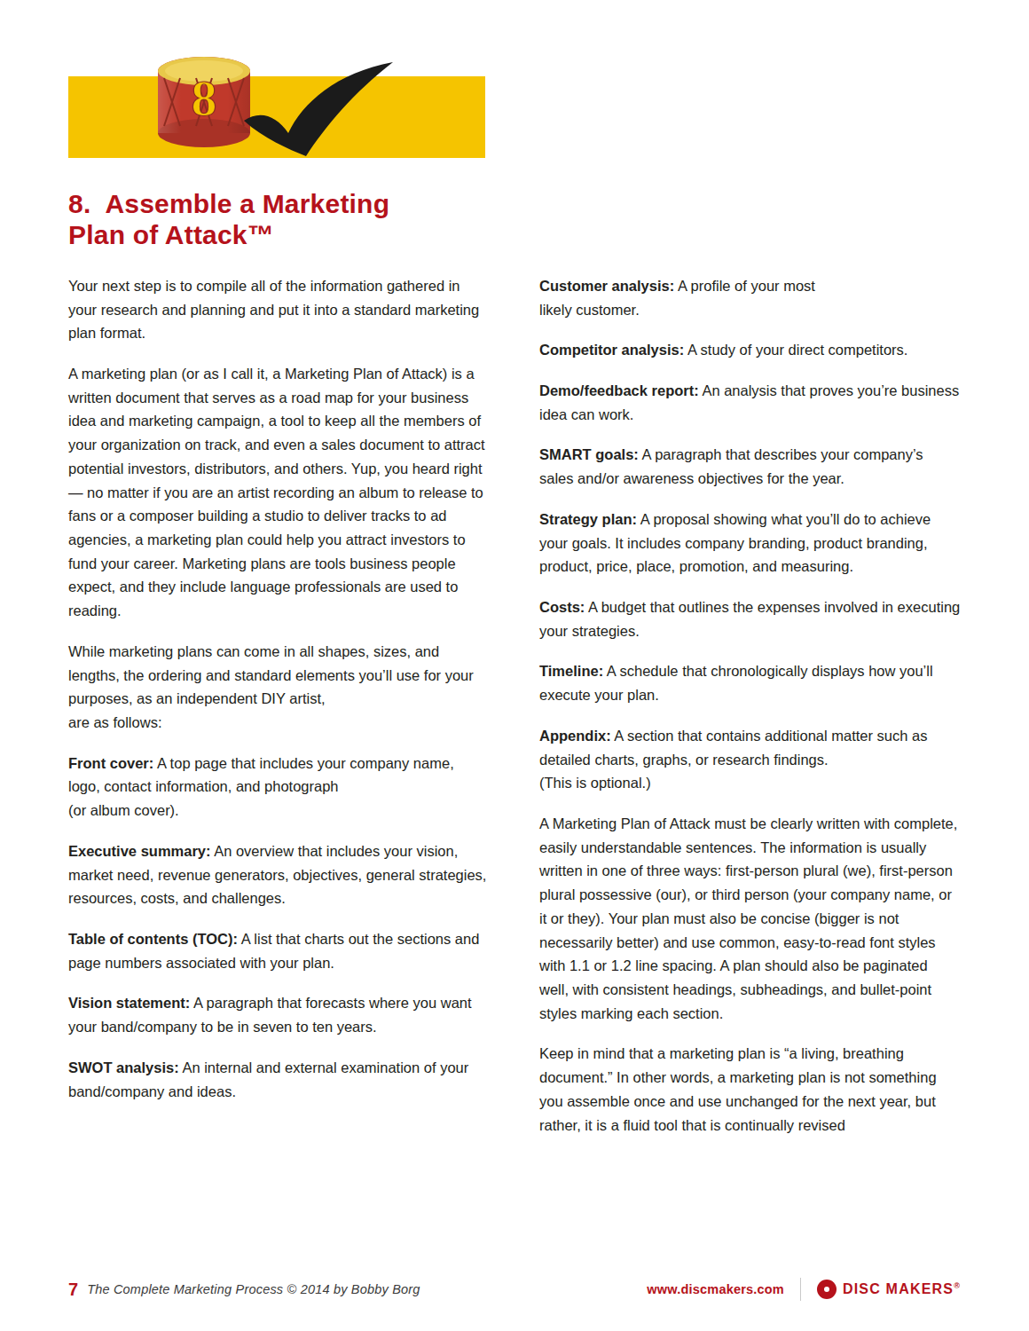8
8. Assemble a Marketing
Plan of Attack™
Your next step is to compile all of the information gathered in your research and planning and put it into a standard marketing plan format.
A marketing plan (or as I call it, a Marketing Plan of Attack) is a written document that serves as a road map for your business idea and marketing campaign, a tool to keep all the members of your organization on track, and even a sales document to attract potential investors, distributors, and others. Yup, you heard right — no matter if you are an artist recording an album to release to fans or a composer building a studio to deliver tracks to ad agencies, a marketing plan could help you attract investors to fund your career. Marketing plans are tools business people expect, and they include language professionals are used to reading.
While marketing plans can come in all shapes, sizes, and lengths, the ordering and standard elements you’ll use for your purposes, as an independent DIY artist,
are as follows:
Front cover: A top page that includes your company name, logo, contact information, and photograph
(or album cover).
Executive summary: An overview that includes your vision, market need, revenue generators, objectives, general strategies, resources, costs, and challenges.
Table of contents (TOC): A list that charts out the sections and page numbers associated with your plan.
Vision statement: A paragraph that forecasts where you want your band/company to be in seven to ten years.
SWOT analysis: An internal and external examination of your band/company and ideas.
Customer analysis: A profile of your most
likely customer.
Competitor analysis: A study of your direct competitors.
Demo/feedback report: An analysis that proves you’re business idea can work.
SMART goals: A paragraph that describes your company’s sales and/or awareness objectives for the year.
Strategy plan: A proposal showing what you’ll do to achieve your goals. It includes company branding, product branding, product, price, place, promotion, and measuring.
Costs: A budget that outlines the expenses involved in executing your strategies.
Timeline: A schedule that chronologically displays how you’ll execute your plan.
Appendix: A section that contains additional matter such as detailed charts, graphs, or research findings.
(This is optional.)
A Marketing Plan of Attack must be clearly written with complete, easily understandable sentences. The information is usually written in one of three ways: first-person plural (we), first-person plural possessive (our), or third person (your company name, or it or they). Your plan must also be concise (bigger is not necessarily better) and use common, easy-to-read font styles with 1.1 or 1.2 line spacing. A plan should also be paginated well, with consistent headings, subheadings, and bullet-point styles marking each section.
Keep in mind that a marketing plan is “a living, breathing document.” In other words, a marketing plan is not something you assemble once and use unchanged for the next year, but rather, it is a fluid tool that is continually revised
7 The Complete Marketing Process © 2014 by Bobby Borg www.discmakers.com DISC MAKERS®